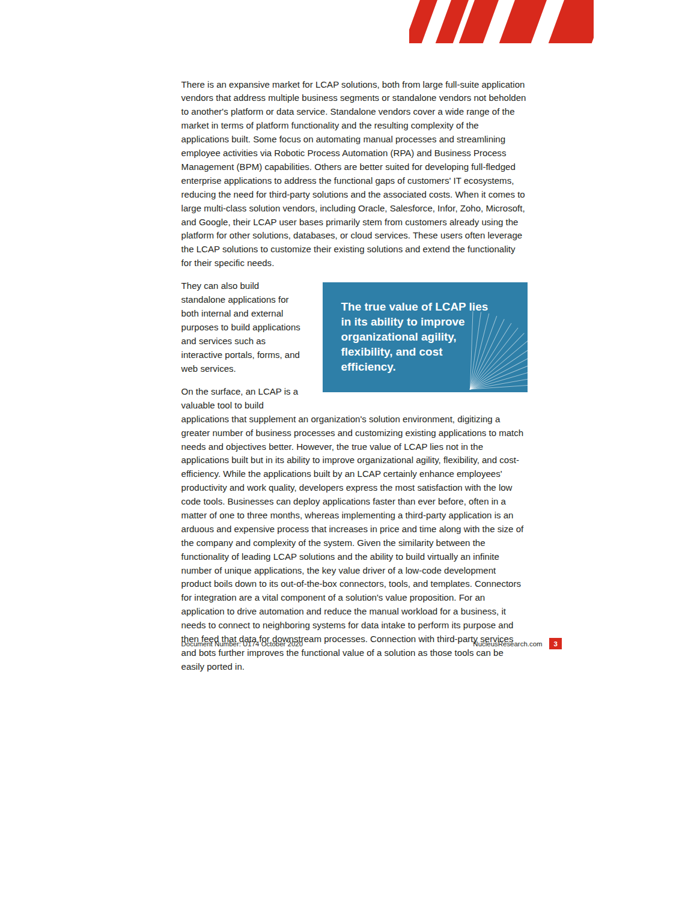There is an expansive market for LCAP solutions, both from large full-suite application vendors that address multiple business segments or standalone vendors not beholden to another's platform or data service. Standalone vendors cover a wide range of the market in terms of platform functionality and the resulting complexity of the applications built. Some focus on automating manual processes and streamlining employee activities via Robotic Process Automation (RPA) and Business Process Management (BPM) capabilities. Others are better suited for developing full-fledged enterprise applications to address the functional gaps of customers' IT ecosystems, reducing the need for third-party solutions and the associated costs. When it comes to large multi-class solution vendors, including Oracle, Salesforce, Infor, Zoho, Microsoft, and Google, their LCAP user bases primarily stem from customers already using the platform for other solutions, databases, or cloud services. These users often leverage the LCAP solutions to customize their existing solutions and extend the functionality for their specific needs.
The true value of LCAP lies in its ability to improve organizational agility, flexibility, and cost efficiency.
They can also build standalone applications for both internal and external purposes to build applications and services such as interactive portals, forms, and web services.
On the surface, an LCAP is a valuable tool to build applications that supplement an organization's solution environment, digitizing a greater number of business processes and customizing existing applications to match needs and objectives better. However, the true value of LCAP lies not in the applications built but in its ability to improve organizational agility, flexibility, and cost-efficiency. While the applications built by an LCAP certainly enhance employees' productivity and work quality, developers express the most satisfaction with the low code tools. Businesses can deploy applications faster than ever before, often in a matter of one to three months, whereas implementing a third-party application is an arduous and expensive process that increases in price and time along with the size of the company and complexity of the system. Given the similarity between the functionality of leading LCAP solutions and the ability to build virtually an infinite number of unique applications, the key value driver of a low-code development product boils down to its out-of-the-box connectors, tools, and templates. Connectors for integration are a vital component of a solution's value proposition. For an application to drive automation and reduce the manual workload for a business, it needs to connect to neighboring systems for data intake to perform its purpose and then feed that data for downstream processes. Connection with third-party services and bots further improves the functional value of a solution as those tools can be easily ported in.
Document Number: U174 October 2020
NucleusResearch.com
3